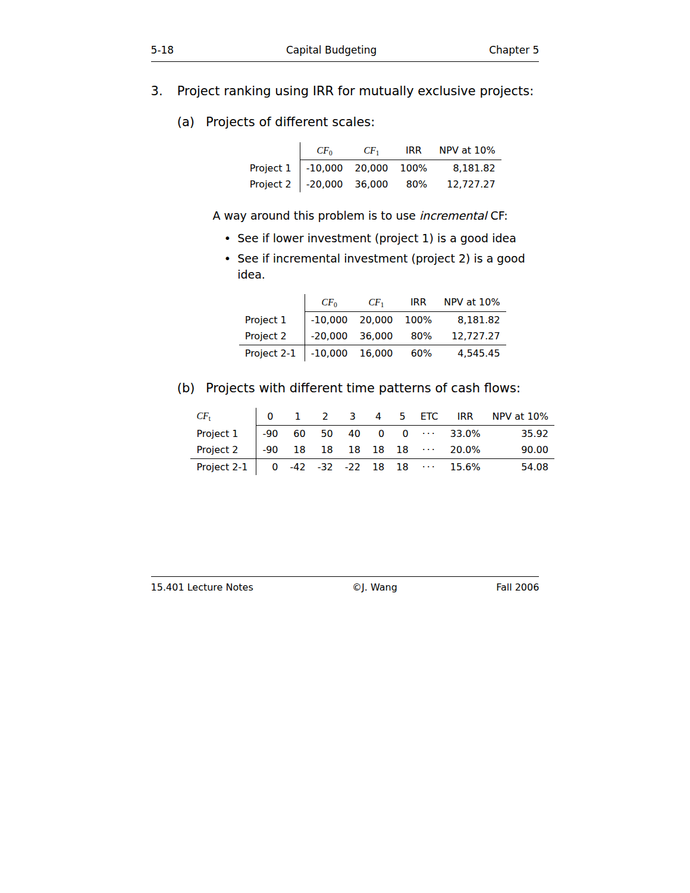5-18
Capital Budgeting
Chapter 5
3. Project ranking using IRR for mutually exclusive projects:
(a) Projects of different scales:
| | CF 0 | CF 1 | IRR | NPV at 10% |
| --- | --- | --- | --- | --- |
| Project 1 | -10,000 | 20,000 | 100% | 8,181.82 |
| Project 2 | -20,000 | 36,000 | 80% | 12,727.27 |
A way around this problem is to use incremental CF:
See if lower investment (project 1) is a good idea
See if incremental investment (project 2) is a good idea.
| | CF 0 | CF 1 | IRR | NPV at 10% |
| --- | --- | --- | --- | --- |
| Project 1 | -10,000 | 20,000 | 100% | 8,181.82 |
| Project 2 | -20,000 | 36,000 | 80% | 12,727.27 |
| Project 2-1 | -10,000 | 16,000 | 60% | 4,545.45 |
(b) Projects with different time patterns of cash flows:
| CF t | 0 | 1 | 2 | 3 | 4 | 5 | ETC | IRR | NPV at 10% |
| --- | --- | --- | --- | --- | --- | --- | --- | --- | --- |
| Project 1 | -90 | 60 | 50 | 40 | 0 | 0 | ··· | 33.0% | 35.92 |
| Project 2 | -90 | 18 | 18 | 18 | 18 | 18 | ··· | 20.0% | 90.00 |
| Project 2-1 | 0 | -42 | -32 | -22 | 18 | 18 | ··· | 15.6% | 54.08 |
15.401 Lecture Notes
©J. Wang
Fall 2006